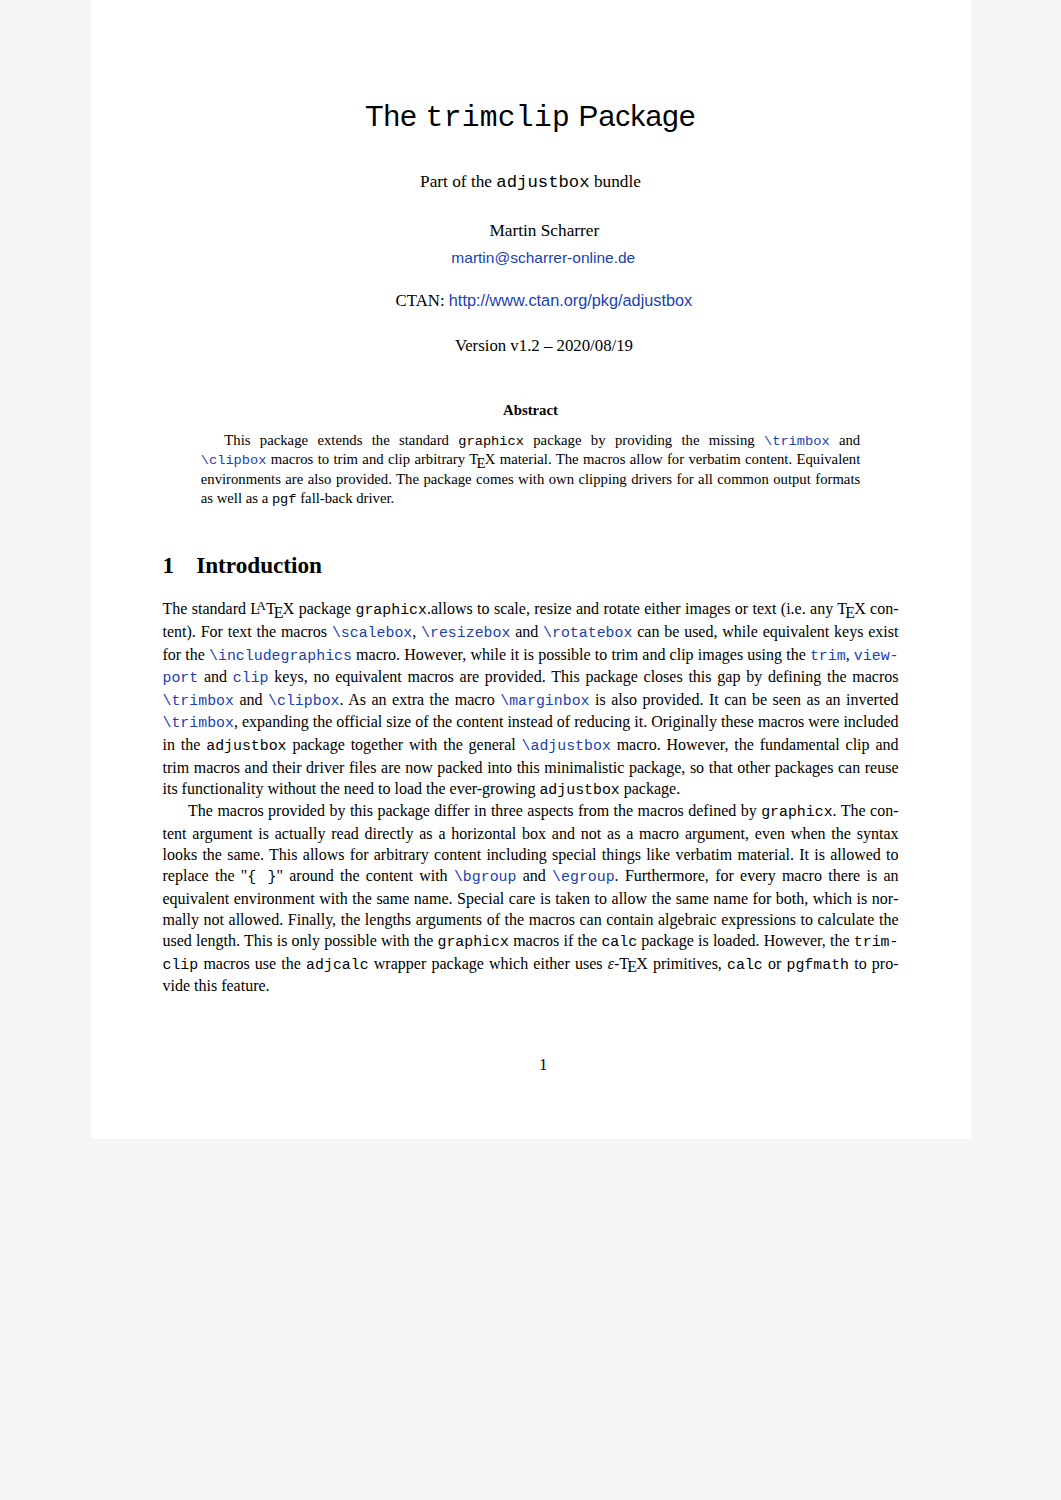The trimclip Package
Part of the adjustbox bundle
Martin Scharrer
martin@scharrer-online.de
CTAN: http://www.ctan.org/pkg/adjustbox
Version v1.2 – 2020/08/19
Abstract
This package extends the standard graphicx package by providing the missing \trimbox and \clipbox macros to trim and clip arbitrary TEX material. The macros allow for verbatim content. Equivalent environments are also provided. The package comes with own clipping drivers for all common output formats as well as a pgf fall-back driver.
1 Introduction
The standard LATEX package graphicx.allows to scale, resize and rotate either images or text (i.e. any TEX content). For text the macros \scalebox, \resizebox and \rotatebox can be used, while equivalent keys exist for the \includegraphics macro. However, while it is possible to trim and clip images using the trim, viewport and clip keys, no equivalent macros are provided. This package closes this gap by defining the macros \trimbox and \clipbox. As an extra the macro \marginbox is also provided. It can be seen as an inverted \trimbox, expanding the official size of the content instead of reducing it. Originally these macros were included in the adjustbox package together with the general \adjustbox macro. However, the fundamental clip and trim macros and their driver files are now packed into this minimalistic package, so that other packages can reuse its functionality without the need to load the ever-growing adjustbox package.
The macros provided by this package differ in three aspects from the macros defined by graphicx. The content argument is actually read directly as a horizontal box and not as a macro argument, even when the syntax looks the same. This allows for arbitrary content including special things like verbatim material. It is allowed to replace the "{ }" around the content with \bgroup and \egroup. Furthermore, for every macro there is an equivalent environment with the same name. Special care is taken to allow the same name for both, which is normally not allowed. Finally, the lengths arguments of the macros can contain algebraic expressions to calculate the used length. This is only possible with the graphicx macros if the calc package is loaded. However, the trimclip macros use the adjcalc wrapper package which either uses ε-TEX primitives, calc or pgfmath to provide this feature.
1